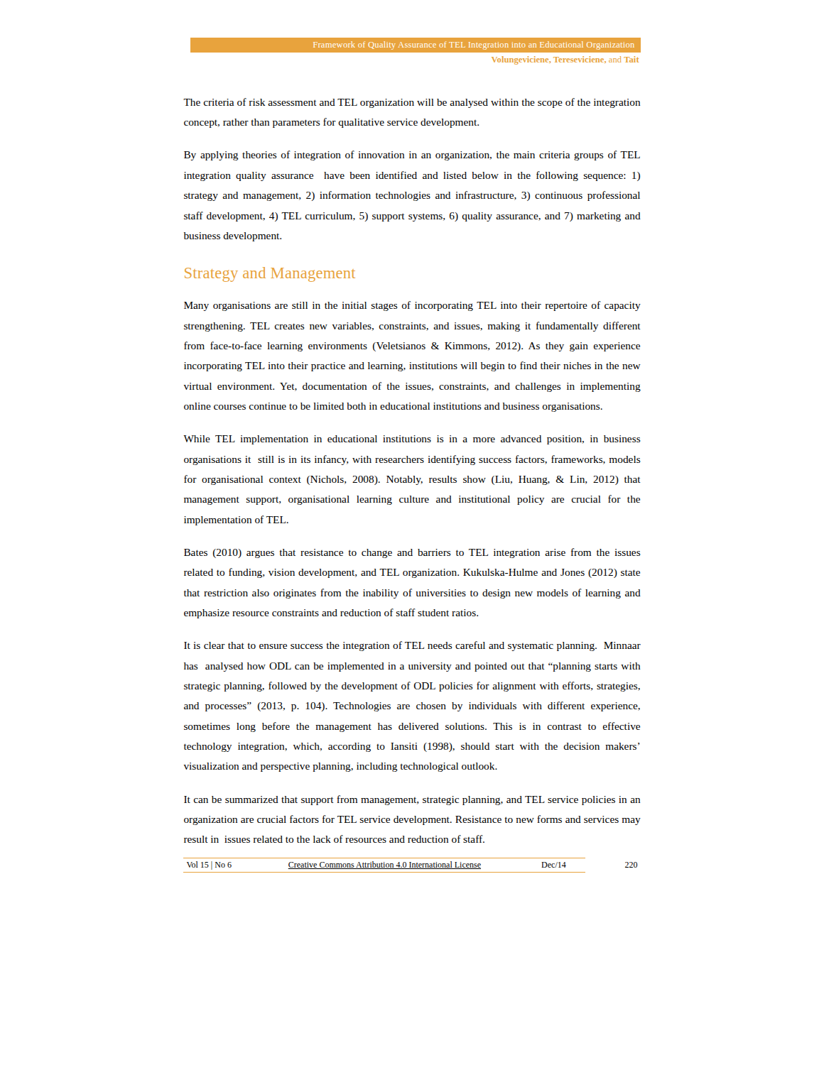Framework of Quality Assurance of TEL Integration into an Educational Organization
Volungeviciene, Tereseviciene, and Tait
The criteria of risk assessment and TEL organization will be analysed within the scope of the integration concept, rather than parameters for qualitative service development.
By applying theories of integration of innovation in an organization, the main criteria groups of TEL integration quality assurance have been identified and listed below in the following sequence: 1) strategy and management, 2) information technologies and infrastructure, 3) continuous professional staff development, 4) TEL curriculum, 5) support systems, 6) quality assurance, and 7) marketing and business development.
Strategy and Management
Many organisations are still in the initial stages of incorporating TEL into their repertoire of capacity strengthening. TEL creates new variables, constraints, and issues, making it fundamentally different from face-to-face learning environments (Veletsianos & Kimmons, 2012). As they gain experience incorporating TEL into their practice and learning, institutions will begin to find their niches in the new virtual environment. Yet, documentation of the issues, constraints, and challenges in implementing online courses continue to be limited both in educational institutions and business organisations.
While TEL implementation in educational institutions is in a more advanced position, in business organisations it still is in its infancy, with researchers identifying success factors, frameworks, models for organisational context (Nichols, 2008). Notably, results show (Liu, Huang, & Lin, 2012) that management support, organisational learning culture and institutional policy are crucial for the implementation of TEL.
Bates (2010) argues that resistance to change and barriers to TEL integration arise from the issues related to funding, vision development, and TEL organization. Kukulska-Hulme and Jones (2012) state that restriction also originates from the inability of universities to design new models of learning and emphasize resource constraints and reduction of staff student ratios.
It is clear that to ensure success the integration of TEL needs careful and systematic planning. Minnaar has analysed how ODL can be implemented in a university and pointed out that “planning starts with strategic planning, followed by the development of ODL policies for alignment with efforts, strategies, and processes” (2013, p. 104). Technologies are chosen by individuals with different experience, sometimes long before the management has delivered solutions. This is in contrast to effective technology integration, which, according to Iansiti (1998), should start with the decision makers’ visualization and perspective planning, including technological outlook.
It can be summarized that support from management, strategic planning, and TEL service policies in an organization are crucial factors for TEL service development. Resistance to new forms and services may result in issues related to the lack of resources and reduction of staff.
| Vol 15 / No 6 | Creative Commons Attribution 4.0 International License | Dec/14 | 220 |